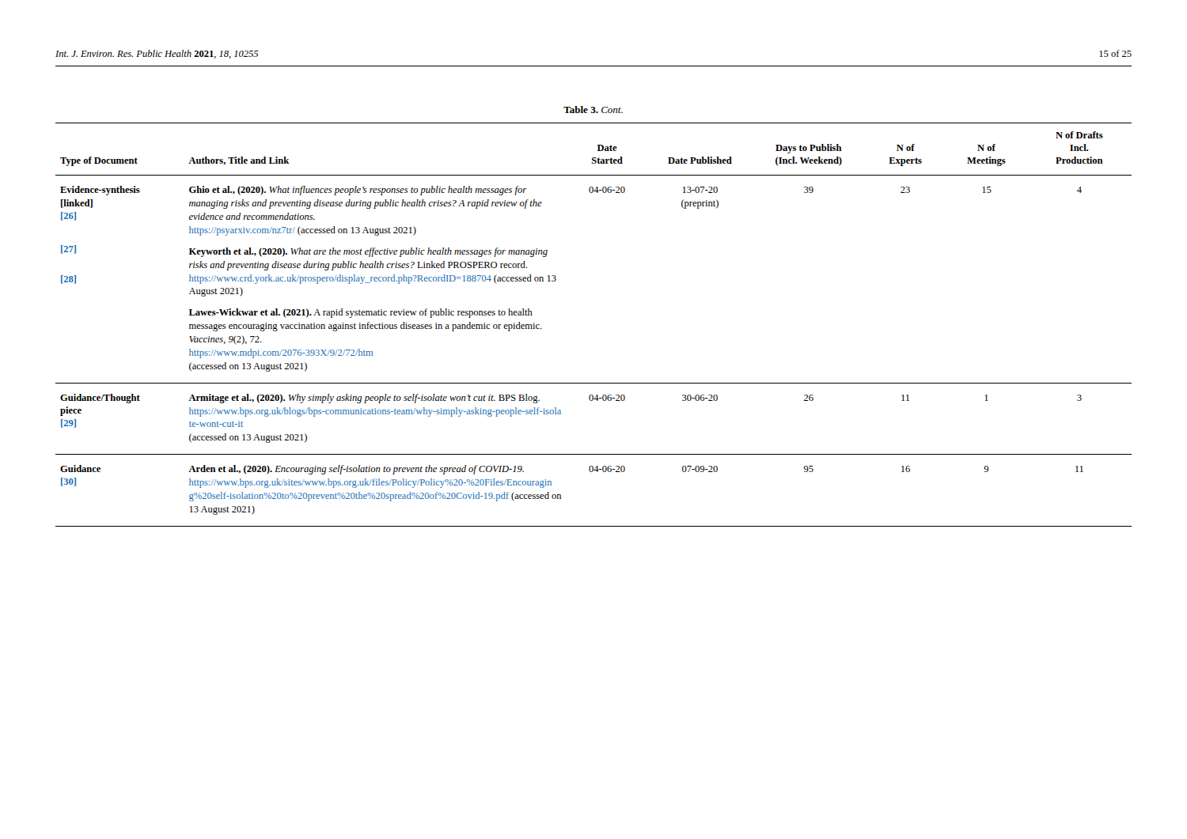Int. J. Environ. Res. Public Health 2021, 18, 10255
15 of 25
Table 3. Cont.
| Type of Document | Authors, Title and Link | Date Started | Date Published | Days to Publish (Incl. Weekend) | N of Experts | N of Meetings | N of Drafts Incl. Production |
| --- | --- | --- | --- | --- | --- | --- | --- |
| Evidence-synthesis [linked] [26] [27] [28] | Ghio et al., (2020). What influences people’s responses to public health messages for managing risks and preventing disease during public health crises? A rapid review of the evidence and recommendations. https://psyarxiv.com/nz7tr/ (accessed on 13 August 2021) Keyworth et al., (2020). What are the most effective public health messages for managing risks and preventing disease during public health crises? Linked PROSPERO record. https://www.crd.york.ac.uk/prospero/display_record.php?RecordID=188704 (accessed on 13 August 2021) Lawes-Wickwar et al. (2021). A rapid systematic review of public responses to health messages encouraging vaccination against infectious diseases in a pandemic or epidemic. Vaccines, 9 (2), 72. https://www.mdpi.com/2076-393X/9/2/72/htm (accessed on 13 August 2021) | 04-06-20 | 13-07-20 (preprint) | 39 | 23 | 15 | 4 |
| Guidance/Thought piece [29] | Armitage et al., (2020). Why simply asking people to self-isolate won’t cut it. BPS Blog. https://www.bps.org.uk/blogs/bps-communications-team/why-simply-asking-people-self-isolate-wont-cut-it (accessed on 13 August 2021) | 04-06-20 | 30-06-20 | 26 | 11 | 1 | 3 |
| Guidance [30] | Arden et al., (2020). Encouraging self-isolation to prevent the spread of COVID-19. https://www.bps.org.uk/sites/www.bps.org.uk/files/Policy/Policy%20-%20Files/Encouraging%20self-isolation%20to%20prevent%20the%20spread%20of%20Covid-19.pdf (accessed on 13 August 2021) | 04-06-20 | 07-09-20 | 95 | 16 | 9 | 11 |